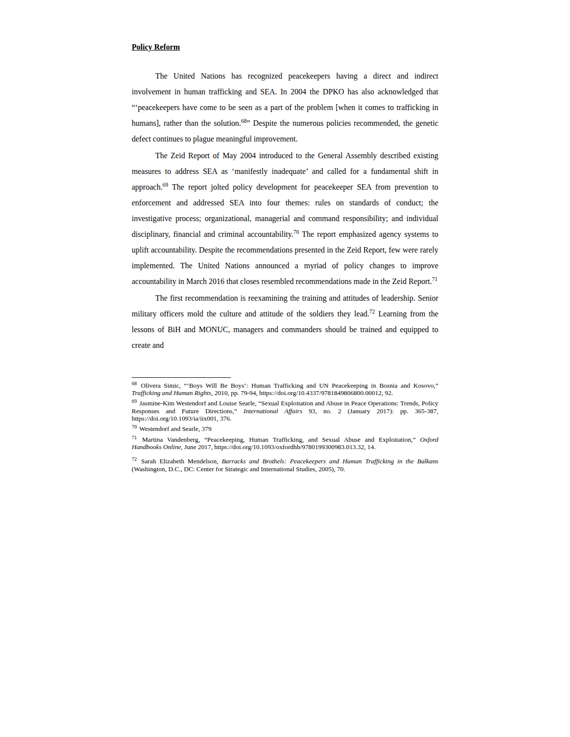Policy Reform
The United Nations has recognized peacekeepers having a direct and indirect involvement in human trafficking and SEA. In 2004 the DPKO has also acknowledged that “‘peacekeepers have come to be seen as a part of the problem [when it comes to trafficking in humans], rather than the solution.68” Despite the numerous policies recommended, the genetic defect continues to plague meaningful improvement.
The Zeid Report of May 2004 introduced to the General Assembly described existing measures to address SEA as ‘manifestly inadequate’ and called for a fundamental shift in approach.69 The report jolted policy development for peacekeeper SEA from prevention to enforcement and addressed SEA into four themes: rules on standards of conduct; the investigative process; organizational, managerial and command responsibility; and individual disciplinary, financial and criminal accountability.70 The report emphasized agency systems to uplift accountability. Despite the recommendations presented in the Zeid Report, few were rarely implemented. The United Nations announced a myriad of policy changes to improve accountability in March 2016 that closes resembled recommendations made in the Zeid Report.71
The first recommendation is reexamining the training and attitudes of leadership. Senior military officers mold the culture and attitude of the soldiers they lead.72 Learning from the lessons of BiH and MONUC, managers and commanders should be trained and equipped to create and
68 Olivera Simic, “‘Boys Will Be Boys’: Human Trafficking and UN Peacekeeping in Bosnia and Kosovo,” Trafficking and Human Rights, 2010, pp. 79-94, https://doi.org/10.4337/9781849806800.00012, 92.
69 Jasmine-Kim Westendorf and Louise Searle, “Sexual Exploitation and Abuse in Peace Operations: Trends, Policy Responses and Future Directions,” International Affairs 93, no. 2 (January 2017): pp. 365-387, https://doi.org/10.1093/ia/iix001, 376.
70 Westendorf and Searle, 379
71 Martina Vandenberg, “Peacekeeping, Human Trafficking, and Sexual Abuse and Exploitation,” Oxford Handbooks Online, June 2017, https://doi.org/10.1093/oxfordhb/9780199300983.013.32, 14.
72 Sarah Elizabeth Mendelson, Barracks and Brothels: Peacekeepers and Human Trafficking in the Balkans (Washington, D.C., DC: Center for Strategic and International Studies, 2005), 70.